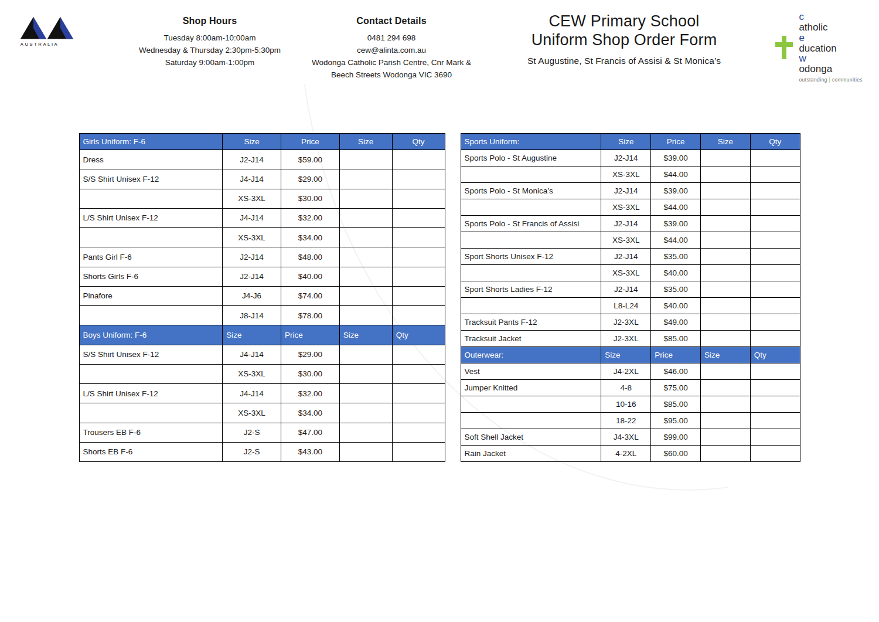AUSTRALIA
Shop Hours
Tuesday 8:00am-10:00am
Wednesday & Thursday 2:30pm-5:30pm
Saturday 9:00am-1:00pm
Contact Details
0481 294 698
cew@alinta.com.au
Wodonga Catholic Parish Centre, Cnr Mark & Beech Streets Wodonga VIC 3690
CEW Primary School
Uniform Shop Order Form
St Augustine, St Francis of Assisi & St Monica’s
catholic education wodonga
outstanding | communities
| Girls Uniform: F-6 | Size | Price | Size | Qty |
| --- | --- | --- | --- | --- |
| Dress | J2-J14 | $59.00 | | |
| S/S Shirt Unisex F-12 | J4-J14 | $29.00 | | |
| | XS-3XL | $30.00 | | |
| L/S Shirt Unisex F-12 | J4-J14 | $32.00 | | |
| | XS-3XL | $34.00 | | |
| Pants Girl F-6 | J2-J14 | $48.00 | | |
| Shorts Girls F-6 | J2-J14 | $40.00 | | |
| Pinafore | J4-J6 | $74.00 | | |
| | J8-J14 | $78.00 | | |
| Boys Uniform: F-6 | Size | Price | Size | Qty |
| S/S Shirt Unisex F-12 | J4-J14 | $29.00 | | |
| | XS-3XL | $30.00 | | |
| L/S Shirt Unisex F-12 | J4-J14 | $32.00 | | |
| | XS-3XL | $34.00 | | |
| Trousers EB F-6 | J2-S | $47.00 | | |
| Shorts EB F-6 | J2-S | $43.00 | | |
| Sports Uniform: | Size | Price | Size | Qty |
| --- | --- | --- | --- | --- |
| Sports Polo - St Augustine | J2-J14 | $39.00 | | |
| | XS-3XL | $44.00 | | |
| Sports Polo - St Monica’s | J2-J14 | $39.00 | | |
| | XS-3XL | $44.00 | | |
| Sports Polo - St Francis of Assisi | J2-J14 | $39.00 | | |
| | XS-3XL | $44.00 | | |
| Sport Shorts Unisex F-12 | J2-J14 | $35.00 | | |
| | XS-3XL | $40.00 | | |
| Sport Shorts Ladies F-12 | J2-J14 | $35.00 | | |
| | L8-L24 | $40.00 | | |
| Tracksuit Pants F-12 | J2-3XL | $49.00 | | |
| Tracksuit Jacket | J2-3XL | $85.00 | | |
| Outerwear: | Size | Price | Size | Qty |
| Vest | J4-2XL | $46.00 | | |
| Jumper Knitted | 4-8 | $75.00 | | |
| | 10-16 | $85.00 | | |
| | 18-22 | $95.00 | | |
| Soft Shell Jacket | J4-3XL | $99.00 | | |
| Rain Jacket | 4-2XL | $60.00 | | |